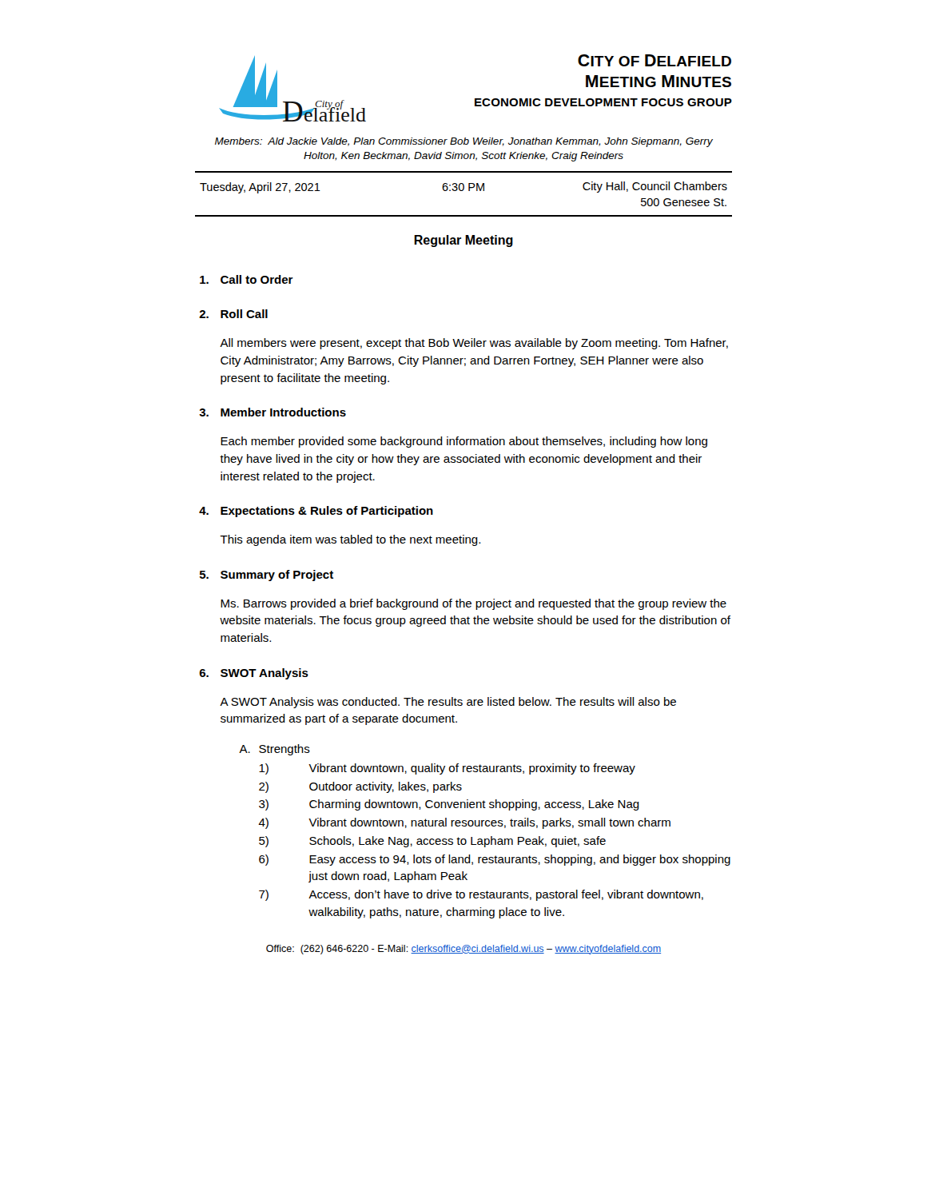City of D elafield
CITY OF DELAFIELD
MEETING MINUTES
ECONOMIC DEVELOPMENT FOCUS GROUP
Members: Ald Jackie Valde, Plan Commissioner Bob Weiler, Jonathan Kemman, John Siepmann, Gerry Holton, Ken Beckman, David Simon, Scott Krienke, Craig Reinders
Tuesday, April 27, 2021
6:30 PM
City Hall, Council Chambers
500 Genesee St.
Regular Meeting
Call to Order
Roll Call
All members were present, except that Bob Weiler was available by Zoom meeting. Tom Hafner, City Administrator; Amy Barrows, City Planner; and Darren Fortney, SEH Planner were also present to facilitate the meeting.
Member Introductions
Each member provided some background information about themselves, including how long they have lived in the city or how they are associated with economic development and their interest related to the project.
Expectations & Rules of Participation
This agenda item was tabled to the next meeting.
Summary of Project
Ms. Barrows provided a brief background of the project and requested that the group review the website materials. The focus group agreed that the website should be used for the distribution of materials.
SWOT Analysis
A SWOT Analysis was conducted. The results are listed below. The results will also be summarized as part of a separate document.
A. Strengths
Vibrant downtown, quality of restaurants, proximity to freeway
Outdoor activity, lakes, parks
Charming downtown, Convenient shopping, access, Lake Nag
Vibrant downtown, natural resources, trails, parks, small town charm
Schools, Lake Nag, access to Lapham Peak, quiet, safe
Easy access to 94, lots of land, restaurants, shopping, and bigger box shopping just down road, Lapham Peak
Access, don’t have to drive to restaurants, pastoral feel, vibrant downtown, walkability, paths, nature, charming place to live.
Office: (262) 646-6220 - E-Mail: clerksoffice@ci.delafield.wi.us – www.cityofdelafield.com